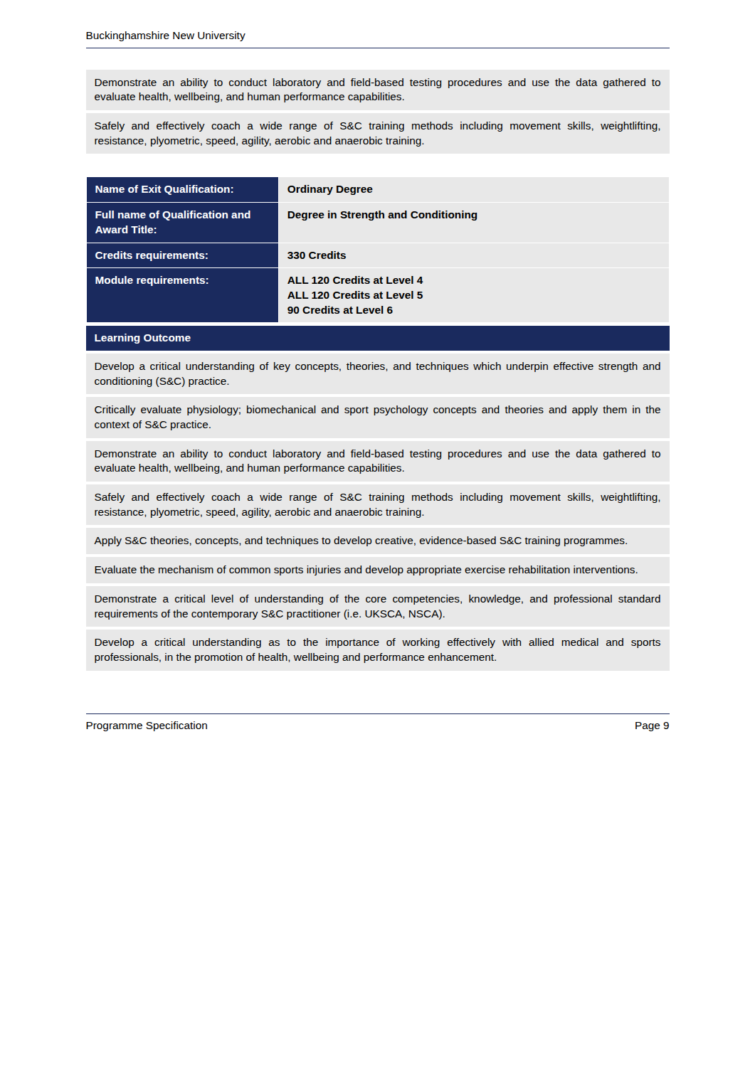Buckinghamshire New University
Demonstrate an ability to conduct laboratory and field-based testing procedures and use the data gathered to evaluate health, wellbeing, and human performance capabilities.
Safely and effectively coach a wide range of S&C training methods including movement skills, weightlifting, resistance, plyometric, speed, agility, aerobic and anaerobic training.
| Name of Exit Qualification: | Ordinary Degree |
| Full name of Qualification and Award Title: | Degree in Strength and Conditioning |
| Credits requirements: | 330 Credits |
| Module requirements: | ALL 120 Credits at Level 4 ALL 120 Credits at Level 5 90 Credits at Level 6 |
Learning Outcome
Develop a critical understanding of key concepts, theories, and techniques which underpin effective strength and conditioning (S&C) practice.
Critically evaluate physiology; biomechanical and sport psychology concepts and theories and apply them in the context of S&C practice.
Demonstrate an ability to conduct laboratory and field-based testing procedures and use the data gathered to evaluate health, wellbeing, and human performance capabilities.
Safely and effectively coach a wide range of S&C training methods including movement skills, weightlifting, resistance, plyometric, speed, agility, aerobic and anaerobic training.
Apply S&C theories, concepts, and techniques to develop creative, evidence-based S&C training programmes.
Evaluate the mechanism of common sports injuries and develop appropriate exercise rehabilitation interventions.
Demonstrate a critical level of understanding of the core competencies, knowledge, and professional standard requirements of the contemporary S&C practitioner (i.e. UKSCA, NSCA).
Develop a critical understanding as to the importance of working effectively with allied medical and sports professionals, in the promotion of health, wellbeing and performance enhancement.
Programme Specification Page 9